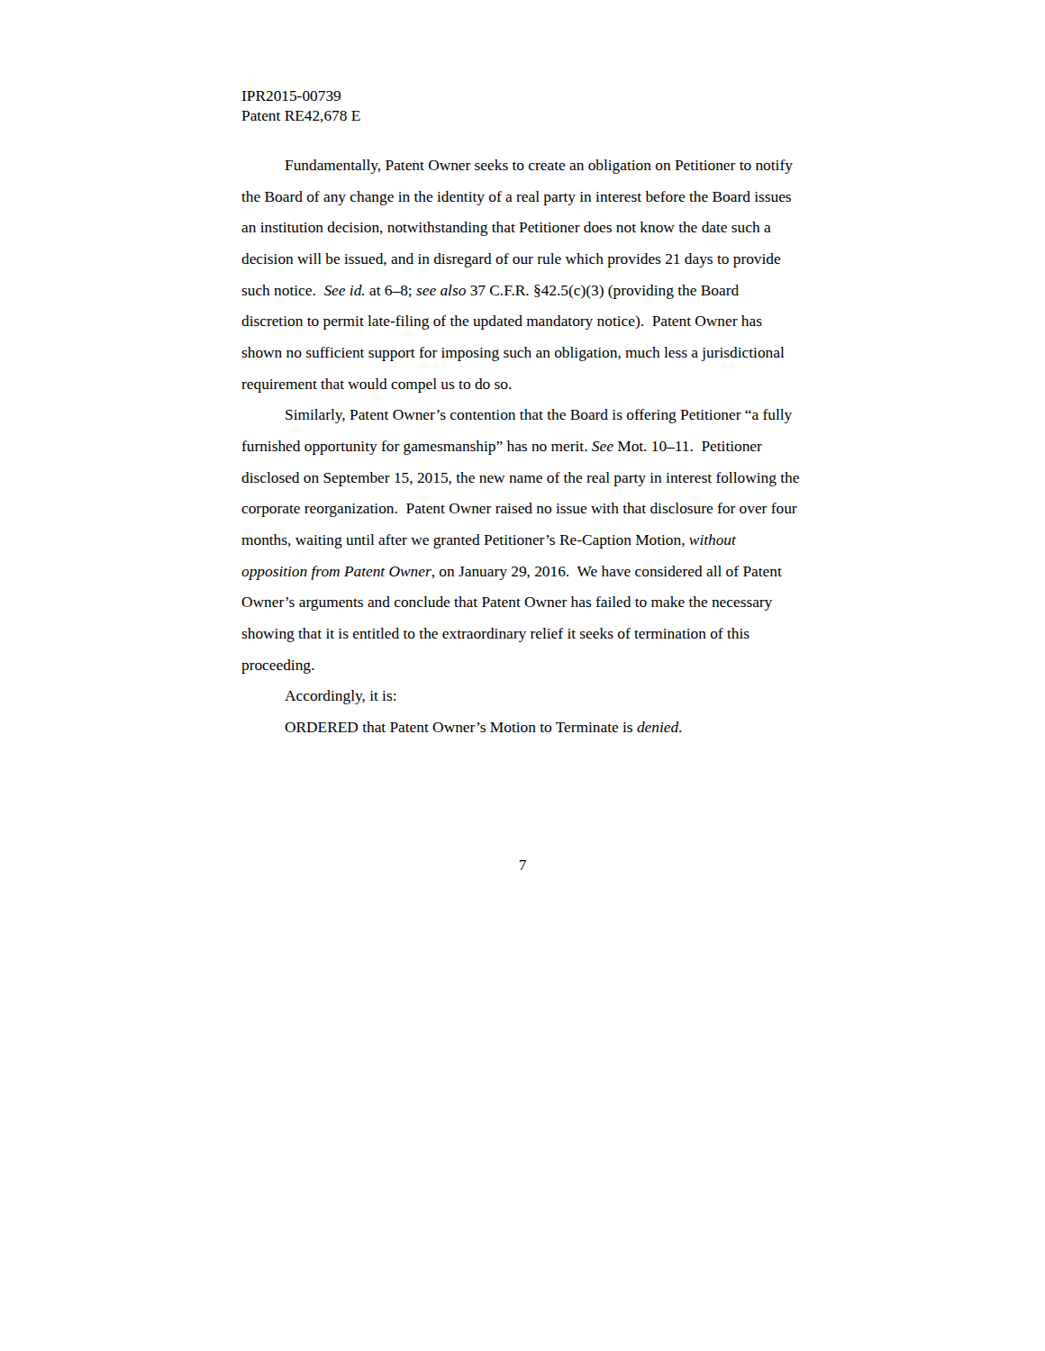IPR2015-00739
Patent RE42,678 E
Fundamentally, Patent Owner seeks to create an obligation on Petitioner to notify the Board of any change in the identity of a real party in interest before the Board issues an institution decision, notwithstanding that Petitioner does not know the date such a decision will be issued, and in disregard of our rule which provides 21 days to provide such notice. See id. at 6–8; see also 37 C.F.R. §42.5(c)(3) (providing the Board discretion to permit late-filing of the updated mandatory notice). Patent Owner has shown no sufficient support for imposing such an obligation, much less a jurisdictional requirement that would compel us to do so.
Similarly, Patent Owner’s contention that the Board is offering Petitioner “a fully furnished opportunity for gamesmanship” has no merit. See Mot. 10–11. Petitioner disclosed on September 15, 2015, the new name of the real party in interest following the corporate reorganization. Patent Owner raised no issue with that disclosure for over four months, waiting until after we granted Petitioner’s Re-Caption Motion, without opposition from Patent Owner, on January 29, 2016. We have considered all of Patent Owner’s arguments and conclude that Patent Owner has failed to make the necessary showing that it is entitled to the extraordinary relief it seeks of termination of this proceeding.
Accordingly, it is:
ORDERED that Patent Owner’s Motion to Terminate is denied.
7